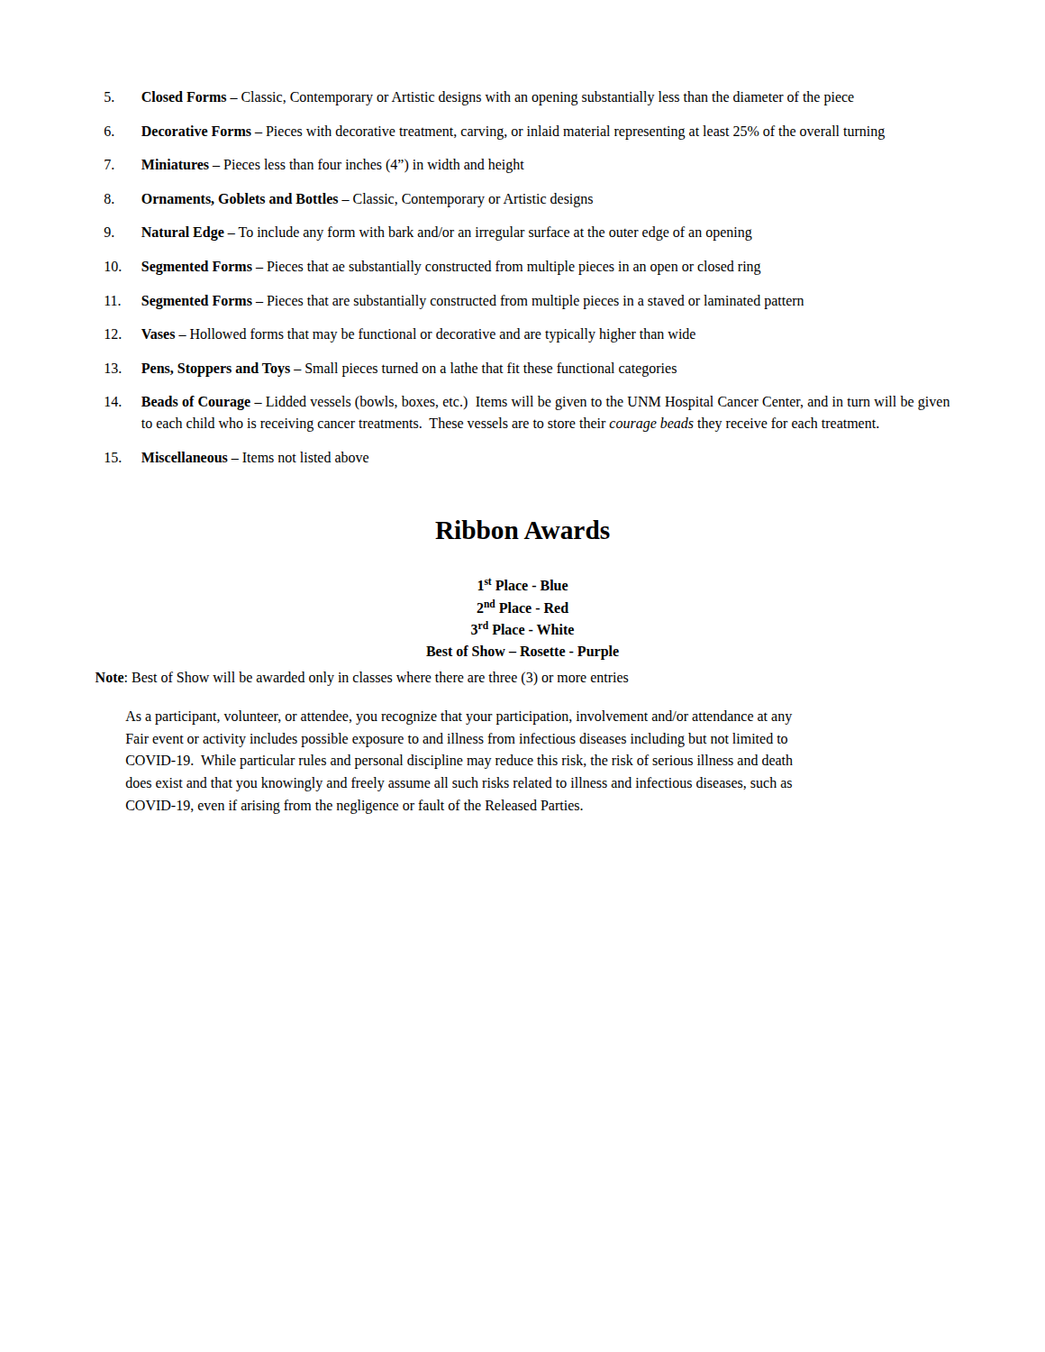5. Closed Forms – Classic, Contemporary or Artistic designs with an opening substantially less than the diameter of the piece
6. Decorative Forms – Pieces with decorative treatment, carving, or inlaid material representing at least 25% of the overall turning
7. Miniatures – Pieces less than four inches (4”) in width and height
8. Ornaments, Goblets and Bottles – Classic, Contemporary or Artistic designs
9. Natural Edge – To include any form with bark and/or an irregular surface at the outer edge of an opening
10. Segmented Forms – Pieces that ae substantially constructed from multiple pieces in an open or closed ring
11. Segmented Forms – Pieces that are substantially constructed from multiple pieces in a staved or laminated pattern
12. Vases – Hollowed forms that may be functional or decorative and are typically higher than wide
13. Pens, Stoppers and Toys – Small pieces turned on a lathe that fit these functional categories
14. Beads of Courage – Lidded vessels (bowls, boxes, etc.) Items will be given to the UNM Hospital Cancer Center, and in turn will be given to each child who is receiving cancer treatments. These vessels are to store their courage beads they receive for each treatment.
15. Miscellaneous – Items not listed above
Ribbon Awards
1st Place - Blue
2nd Place - Red
3rd Place - White
Best of Show – Rosette - Purple
Note: Best of Show will be awarded only in classes where there are three (3) or more entries
As a participant, volunteer, or attendee, you recognize that your participation, involvement and/or attendance at any Fair event or activity includes possible exposure to and illness from infectious diseases including but not limited to COVID-19. While particular rules and personal discipline may reduce this risk, the risk of serious illness and death does exist and that you knowingly and freely assume all such risks related to illness and infectious diseases, such as COVID-19, even if arising from the negligence or fault of the Released Parties.